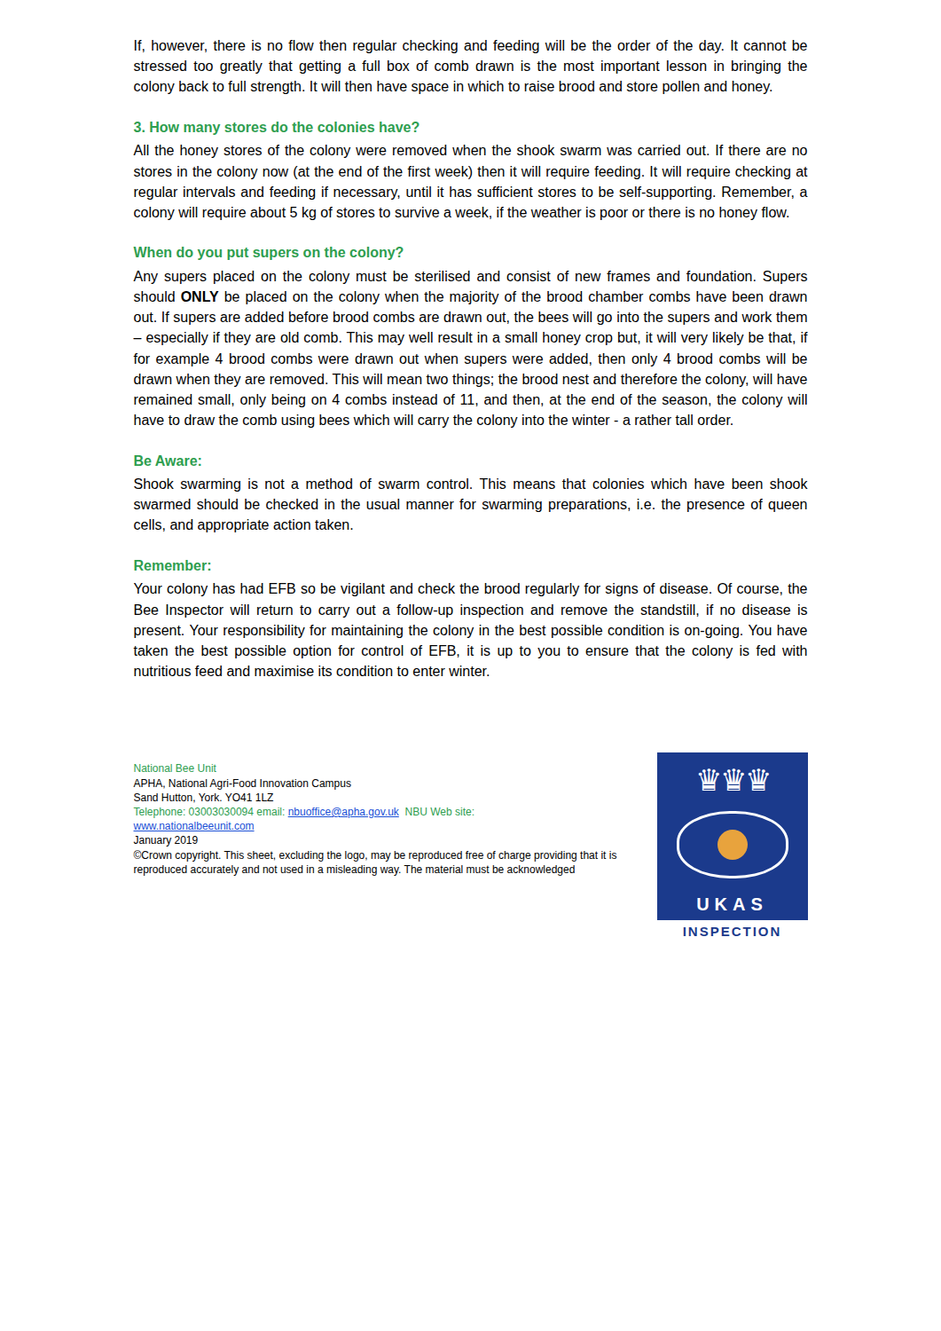If, however, there is no flow then regular checking and feeding will be the order of the day. It cannot be stressed too greatly that getting a full box of comb drawn is the most important lesson in bringing the colony back to full strength. It will then have space in which to raise brood and store pollen and honey.
3. How many stores do the colonies have?
All the honey stores of the colony were removed when the shook swarm was carried out. If there are no stores in the colony now (at the end of the first week) then it will require feeding. It will require checking at regular intervals and feeding if necessary, until it has sufficient stores to be self-supporting. Remember, a colony will require about 5 kg of stores to survive a week, if the weather is poor or there is no honey flow.
When do you put supers on the colony?
Any supers placed on the colony must be sterilised and consist of new frames and foundation. Supers should ONLY be placed on the colony when the majority of the brood chamber combs have been drawn out. If supers are added before brood combs are drawn out, the bees will go into the supers and work them – especially if they are old comb. This may well result in a small honey crop but, it will very likely be that, if for example 4 brood combs were drawn out when supers were added, then only 4 brood combs will be drawn when they are removed. This will mean two things; the brood nest and therefore the colony, will have remained small, only being on 4 combs instead of 11, and then, at the end of the season, the colony will have to draw the comb using bees which will carry the colony into the winter - a rather tall order.
Be Aware:
Shook swarming is not a method of swarm control. This means that colonies which have been shook swarmed should be checked in the usual manner for swarming preparations, i.e. the presence of queen cells, and appropriate action taken.
Remember:
Your colony has had EFB so be vigilant and check the brood regularly for signs of disease. Of course, the Bee Inspector will return to carry out a follow-up inspection and remove the standstill, if no disease is present. Your responsibility for maintaining the colony in the best possible condition is on-going. You have taken the best possible option for control of EFB, it is up to you to ensure that the colony is fed with nutritious feed and maximise its condition to enter winter.
National Bee Unit
APHA, National Agri-Food Innovation Campus
Sand Hutton, York. YO41 1LZ
Telephone: 03003030094 email: nbuoffice@apha.gov.uk NBU Web site:
www.nationalbeeunit.com
January 2019
©Crown copyright. This sheet, excluding the logo, may be reproduced free of charge providing that it is reproduced accurately and not used in a misleading way. The material must be acknowledged
♛♛♛
UKAS
INSPECTION